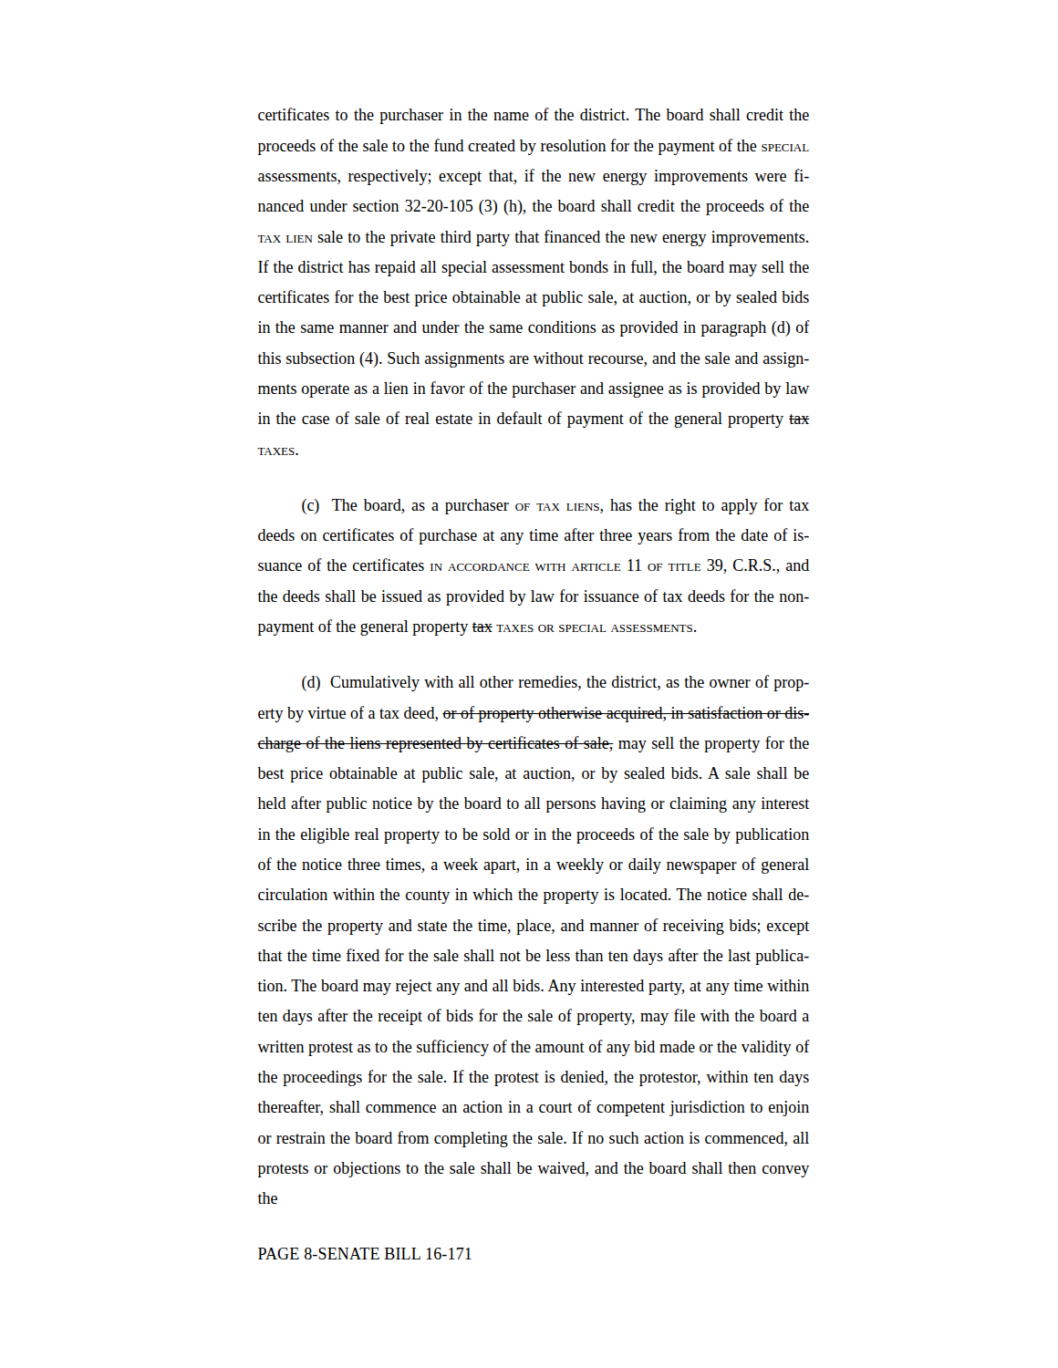certificates to the purchaser in the name of the district. The board shall credit the proceeds of the sale to the fund created by resolution for the payment of the special assessments, respectively; except that, if the new energy improvements were financed under section 32-20-105 (3) (h), the board shall credit the proceeds of the tax lien sale to the private third party that financed the new energy improvements. If the district has repaid all special assessment bonds in full, the board may sell the certificates for the best price obtainable at public sale, at auction, or by sealed bids in the same manner and under the same conditions as provided in paragraph (d) of this subsection (4). Such assignments are without recourse, and the sale and assignments operate as a lien in favor of the purchaser and assignee as is provided by law in the case of sale of real estate in default of payment of the general property tax taxes.
(c) The board, as a purchaser of tax liens, has the right to apply for tax deeds on certificates of purchase at any time after three years from the date of issuance of the certificates in accordance with article 11 of title 39, C.R.S., and the deeds shall be issued as provided by law for issuance of tax deeds for the nonpayment of the general property tax taxes or special assessments.
(d) Cumulatively with all other remedies, the district, as the owner of property by virtue of a tax deed, or of property otherwise acquired, in satisfaction or discharge of the liens represented by certificates of sale, may sell the property for the best price obtainable at public sale, at auction, or by sealed bids. A sale shall be held after public notice by the board to all persons having or claiming any interest in the eligible real property to be sold or in the proceeds of the sale by publication of the notice three times, a week apart, in a weekly or daily newspaper of general circulation within the county in which the property is located. The notice shall describe the property and state the time, place, and manner of receiving bids; except that the time fixed for the sale shall not be less than ten days after the last publication. The board may reject any and all bids. Any interested party, at any time within ten days after the receipt of bids for the sale of property, may file with the board a written protest as to the sufficiency of the amount of any bid made or the validity of the proceedings for the sale. If the protest is denied, the protestor, within ten days thereafter, shall commence an action in a court of competent jurisdiction to enjoin or restrain the board from completing the sale. If no such action is commenced, all protests or objections to the sale shall be waived, and the board shall then convey the
PAGE 8-SENATE BILL 16-171